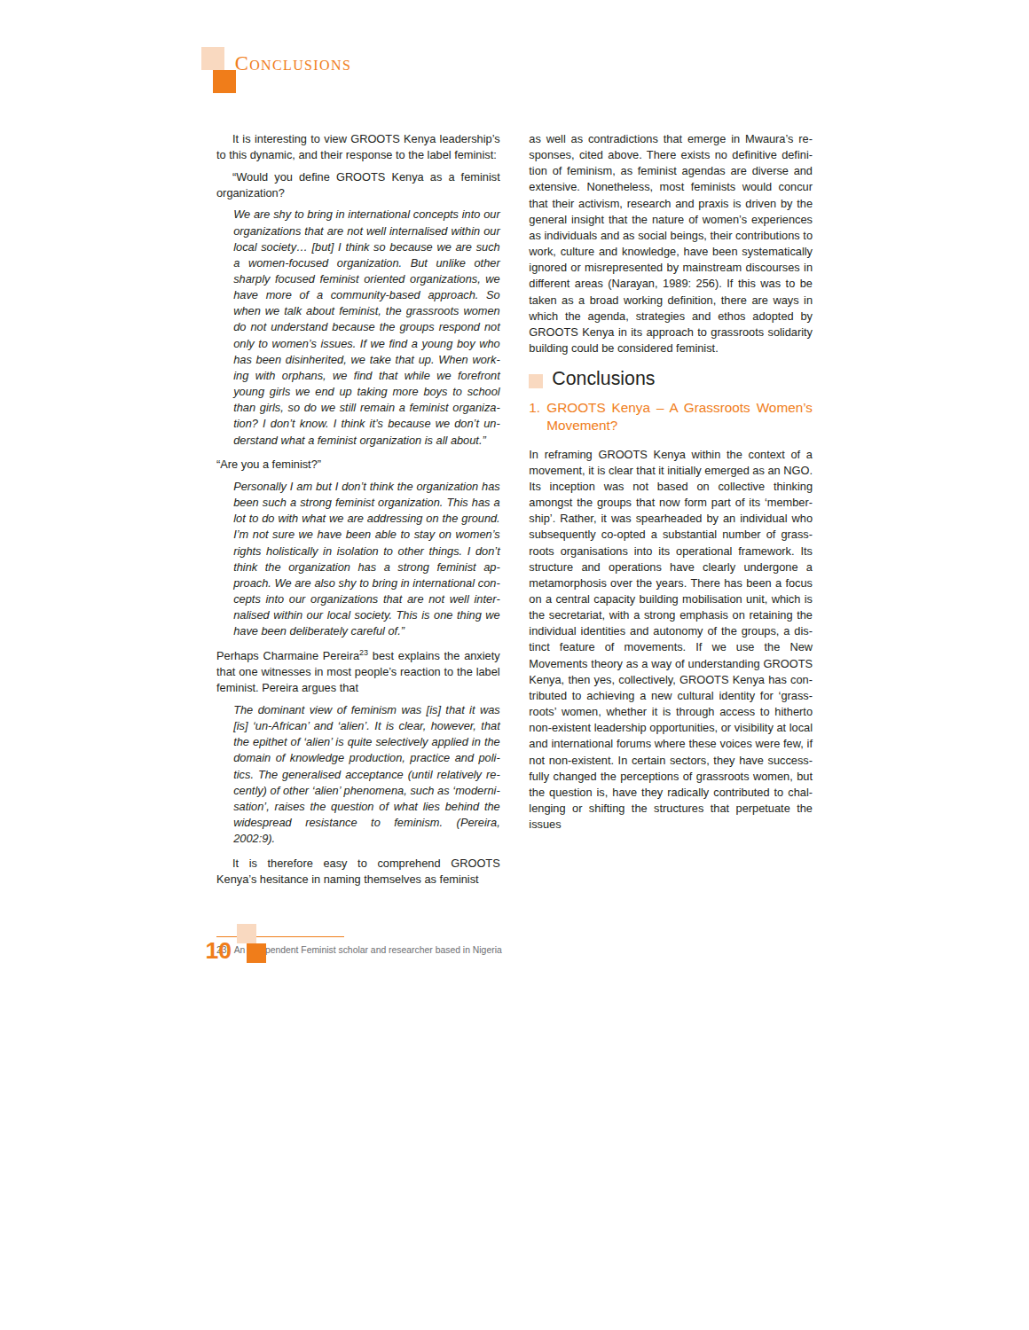Conclusions
It is interesting to view GROOTS Kenya leadership’s to this dynamic, and their response to the label feminist:
“Would you define GROOTS Kenya as a feminist organization?
We are shy to bring in international concepts into our organizations that are not well internalised within our local society… [but] I think so because we are such a women-focused organization. But unlike other sharply focused feminist oriented organizations, we have more of a community-based approach. So when we talk about feminist, the grassroots women do not understand because the groups respond not only to women’s issues. If we find a young boy who has been disinherited, we take that up. When working with orphans, we find that while we forefront young girls we end up taking more boys to school than girls, so do we still remain a feminist organization? I don’t know. I think it’s because we don’t understand what a feminist organization is all about.”
“Are you a feminist?”
Personally I am but I don’t think the organization has been such a strong feminist organization. This has a lot to do with what we are addressing on the ground. I’m not sure we have been able to stay on women’s rights holistically in isolation to other things. I don’t think the organization has a strong feminist approach. We are also shy to bring in international concepts into our organizations that are not well internalised within our local society. This is one thing we have been deliberately careful of.”
Perhaps Charmaine Pereira23 best explains the anxiety that one witnesses in most people’s reaction to the label feminist. Pereira argues that
The dominant view of feminism was [is] that it was [is] ‘un-African’ and ‘alien’. It is clear, however, that the epithet of ‘alien’ is quite selectively applied in the domain of knowledge production, practice and politics. The generalised acceptance (until relatively recently) of other ‘alien’ phenomena, such as ‘modernisation’, raises the question of what lies behind the widespread resistance to feminism. (Pereira, 2002:9).
It is therefore easy to comprehend GROOTS Kenya’s hesitance in naming themselves as feminist
as well as contradictions that emerge in Mwaura’s responses, cited above. There exists no definitive definition of feminism, as feminist agendas are diverse and extensive. Nonetheless, most feminists would concur that their activism, research and praxis is driven by the general insight that the nature of women’s experiences as individuals and as social beings, their contributions to work, culture and knowledge, have been systematically ignored or misrepresented by mainstream discourses in different areas (Narayan, 1989: 256). If this was to be taken as a broad working definition, there are ways in which the agenda, strategies and ethos adopted by GROOTS Kenya in its approach to grassroots solidarity building could be considered feminist.
Conclusions
1. GROOTS Kenya – A Grassroots Women’s Movement?
In reframing GROOTS Kenya within the context of a movement, it is clear that it initially emerged as an NGO. Its inception was not based on collective thinking amongst the groups that now form part of its ‘membership’. Rather, it was spearheaded by an individual who subsequently co-opted a substantial number of grassroots organisations into its operational framework. Its structure and operations have clearly undergone a metamorphosis over the years. There has been a focus on a central capacity building mobilisation unit, which is the secretariat, with a strong emphasis on retaining the individual identities and autonomy of the groups, a distinct feature of movements. If we use the New Movements theory as a way of understanding GROOTS Kenya, then yes, collectively, GROOTS Kenya has contributed to achieving a new cultural identity for ‘grassroots’ women, whether it is through access to hitherto non-existent leadership opportunities, or visibility at local and international forums where these voices were few, if not non-existent. In certain sectors, they have successfully changed the perceptions of grassroots women, but the question is, have they radically contributed to challenging or shifting the structures that perpetuate the issues
23. An independent Feminist scholar and researcher based in Nigeria
10